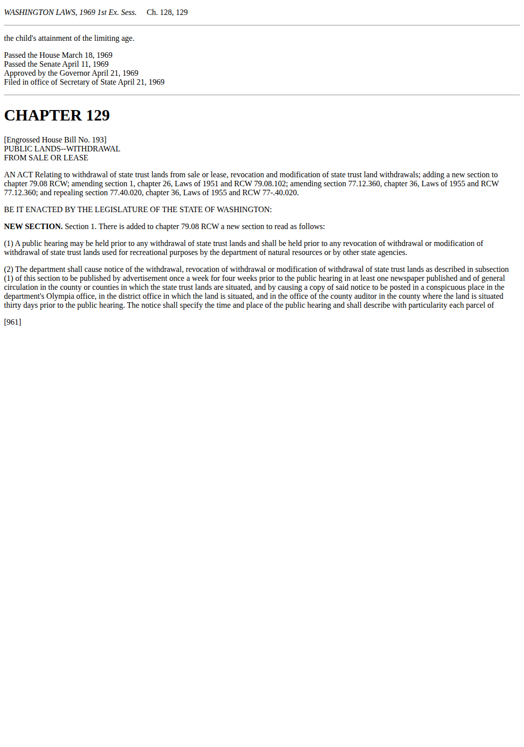WASHINGTON LAWS, 1969 1st Ex. Sess. Ch. 128, 129
the child's attainment of the limiting age.
Passed the House March 18, 1969
Passed the Senate April 11, 1969
Approved by the Governor April 21, 1969
Filed in office of Secretary of State April 21, 1969
CHAPTER 129
[Engrossed House Bill No. 193]
PUBLIC LANDS--WITHDRAWAL
FROM SALE OR LEASE
AN ACT Relating to withdrawal of state trust lands from sale or lease, revocation and modification of state trust land withdrawals; adding a new section to chapter 79.08 RCW; amending section 1, chapter 26, Laws of 1951 and RCW 79.08.102; amending section 77.12.360, chapter 36, Laws of 1955 and RCW 77.12.360; and repealing section 77.40.020, chapter 36, Laws of 1955 and RCW 77-.40.020.
BE IT ENACTED BY THE LEGISLATURE OF THE STATE OF WASHINGTON:
NEW SECTION. Section 1. There is added to chapter 79.08 RCW a new section to read as follows:
(1) A public hearing may be held prior to any withdrawal of state trust lands and shall be held prior to any revocation of withdrawal or modification of withdrawal of state trust lands used for recreational purposes by the department of natural resources or by other state agencies.
(2) The department shall cause notice of the withdrawal, revocation of withdrawal or modification of withdrawal of state trust lands as described in subsection (1) of this section to be published by advertisement once a week for four weeks prior to the public hearing in at least one newspaper published and of general circulation in the county or counties in which the state trust lands are situated, and by causing a copy of said notice to be posted in a conspicuous place in the department's Olympia office, in the district office in which the land is situated, and in the office of the county auditor in the county where the land is situated thirty days prior to the public hearing. The notice shall specify the time and place of the public hearing and shall describe with particularity each parcel of
[961]